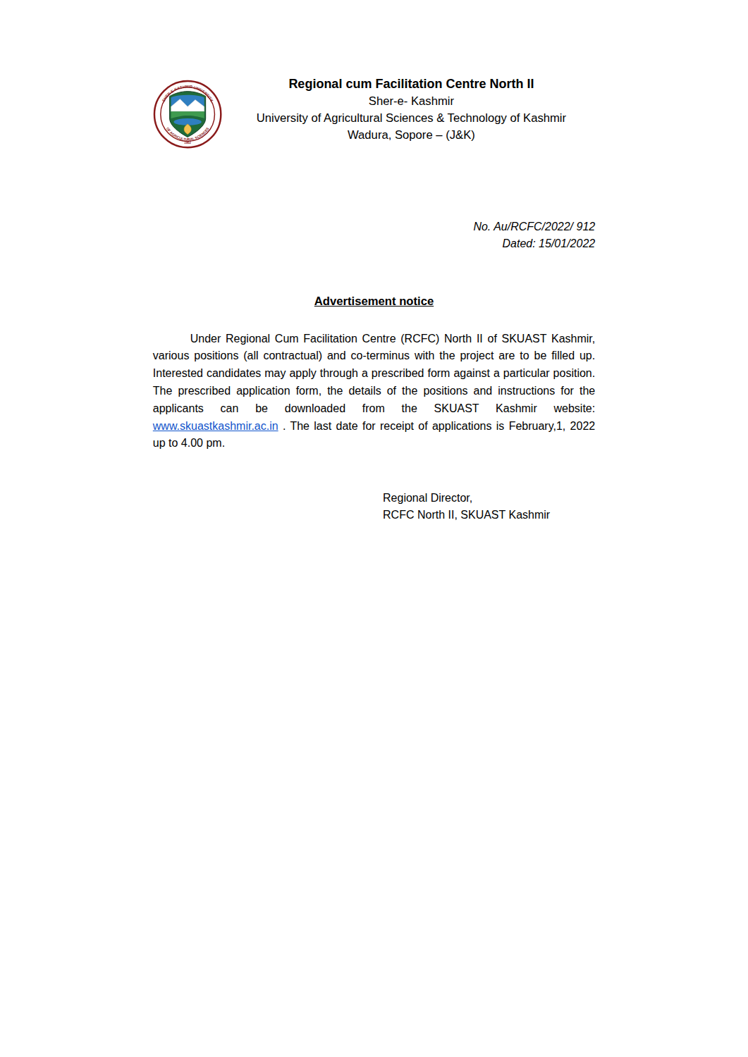SHER-E-KASHMIR UNIVERSITY OF AGRICULTURAL SCIENCES 1982
Regional cum Facilitation Centre North II
Sher-e- Kashmir
University of Agricultural Sciences & Technology of Kashmir
Wadura, Sopore – (J&K)
No. Au/RCFC/2022/ 912
Dated: 15/01/2022
Advertisement notice
Under Regional Cum Facilitation Centre (RCFC) North II of SKUAST Kashmir, various positions (all contractual) and co-terminus with the project are to be filled up. Interested candidates may apply through a prescribed form against a particular position. The prescribed application form, the details of the positions and instructions for the applicants can be downloaded from the SKUAST Kashmir website: www.skuastkashmir.ac.in . The last date for receipt of applications is February,1, 2022 up to 4.00 pm.
Regional Director,
RCFC North II, SKUAST Kashmir